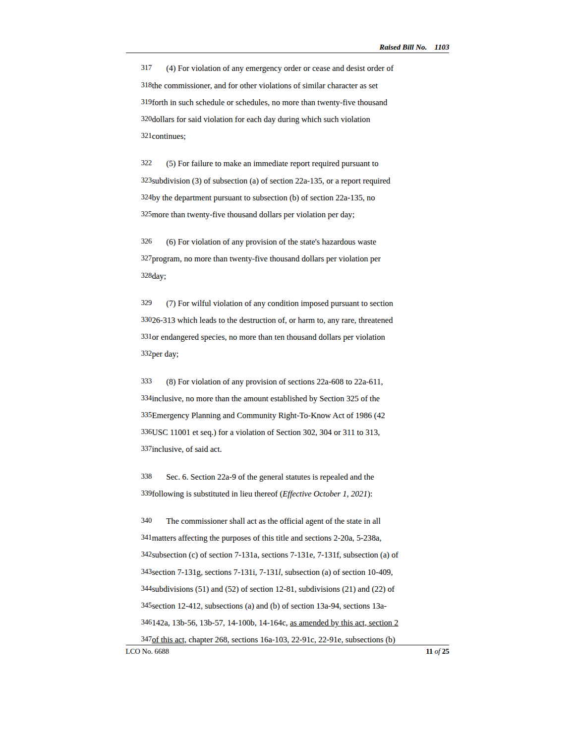Raised Bill No. 1103
| 317 | (4) For violation of any emergency order or cease and desist order of |
| 318 | the commissioner, and for other violations of similar character as set |
| 319 | forth in such schedule or schedules, no more than twenty-five thousand |
| 320 | dollars for said violation for each day during which such violation |
| 321 | continues; |
| 322 | (5) For failure to make an immediate report required pursuant to |
| 323 | subdivision (3) of subsection (a) of section 22a-135, or a report required |
| 324 | by the department pursuant to subsection (b) of section 22a-135, no |
| 325 | more than twenty-five thousand dollars per violation per day; |
| 326 | (6) For violation of any provision of the state's hazardous waste |
| 327 | program, no more than twenty-five thousand dollars per violation per |
| 328 | day; |
| 329 | (7) For wilful violation of any condition imposed pursuant to section |
| 330 | 26-313 which leads to the destruction of, or harm to, any rare, threatened |
| 331 | or endangered species, no more than ten thousand dollars per violation |
| 332 | per day; |
| 333 | (8) For violation of any provision of sections 22a-608 to 22a-611, |
| 334 | inclusive, no more than the amount established by Section 325 of the |
| 335 | Emergency Planning and Community Right-To-Know Act of 1986 (42 |
| 336 | USC 11001 et seq.) for a violation of Section 302, 304 or 311 to 313, |
| 337 | inclusive, of said act. |
| 338 | Sec. 6. Section 22a-9 of the general statutes is repealed and the |
| 339 | following is substituted in lieu thereof ( Effective October 1, 2021 ): |
| 340 | The commissioner shall act as the official agent of the state in all |
| 341 | matters affecting the purposes of this title and sections 2-20a, 5-238a, |
| 342 | subsection (c) of section 7-131a, sections 7-131e, 7-131f, subsection (a) of |
| 343 | section 7-131g, sections 7-131i, 7-131 l , subsection (a) of section 10-409, |
| 344 | subdivisions (51) and (52) of section 12-81, subdivisions (21) and (22) of |
| 345 | section 12-412, subsections (a) and (b) of section 13a-94, sections 13a- |
| 346 | 142a, 13b-56, 13b-57, 14-100b, 14-164c, as amended by this act, section 2 |
| 347 | of this act, chapter 268, sections 16a-103, 22-91c, 22-91e, subsections (b) |
LCO No. 6688
11 of 25